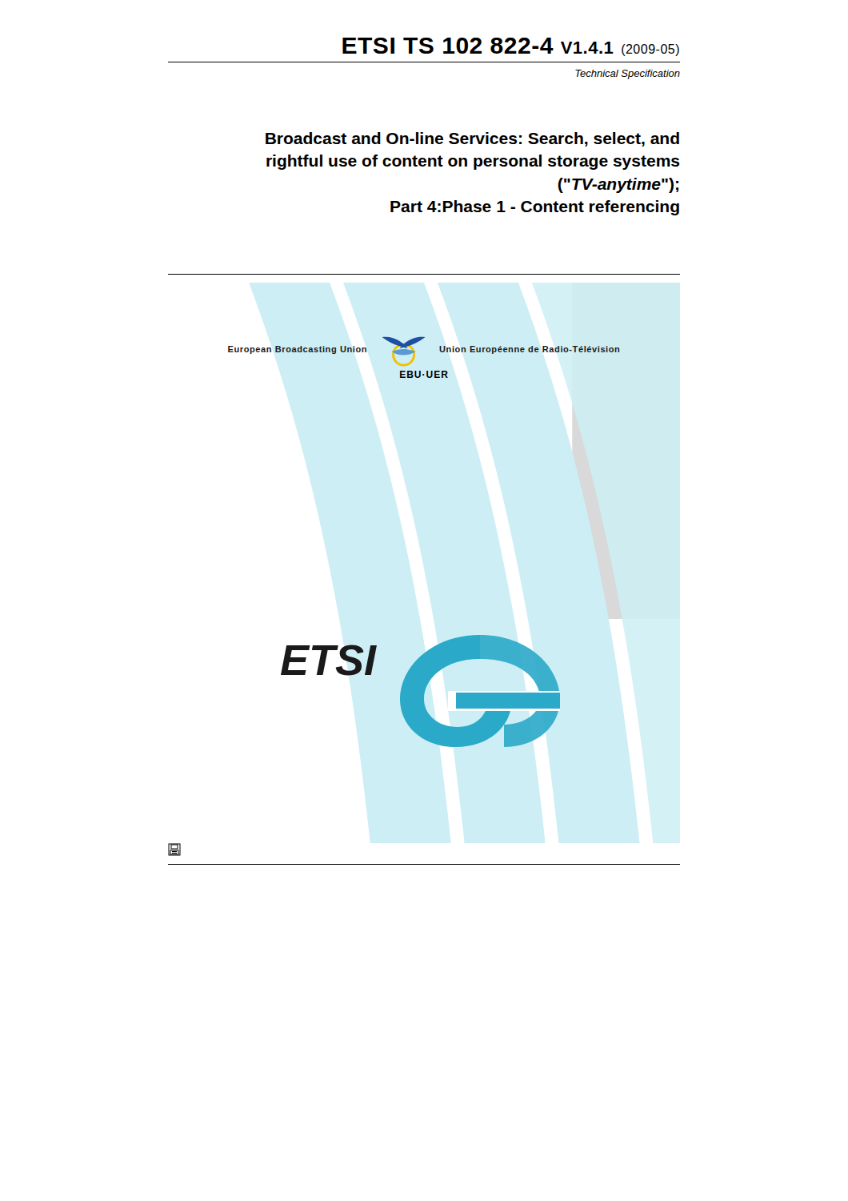ETSI TS 102 822-4 V1.4.1 (2009-05)
Technical Specification
Broadcast and On-line Services: Search, select, and
rightful use of content on personal storage systems
("TV-anytime");
Part 4:Phase 1 - Content referencing
European Broadcasting Union Union Européenne de Radio-Télévision
EBU·UER
ETSI